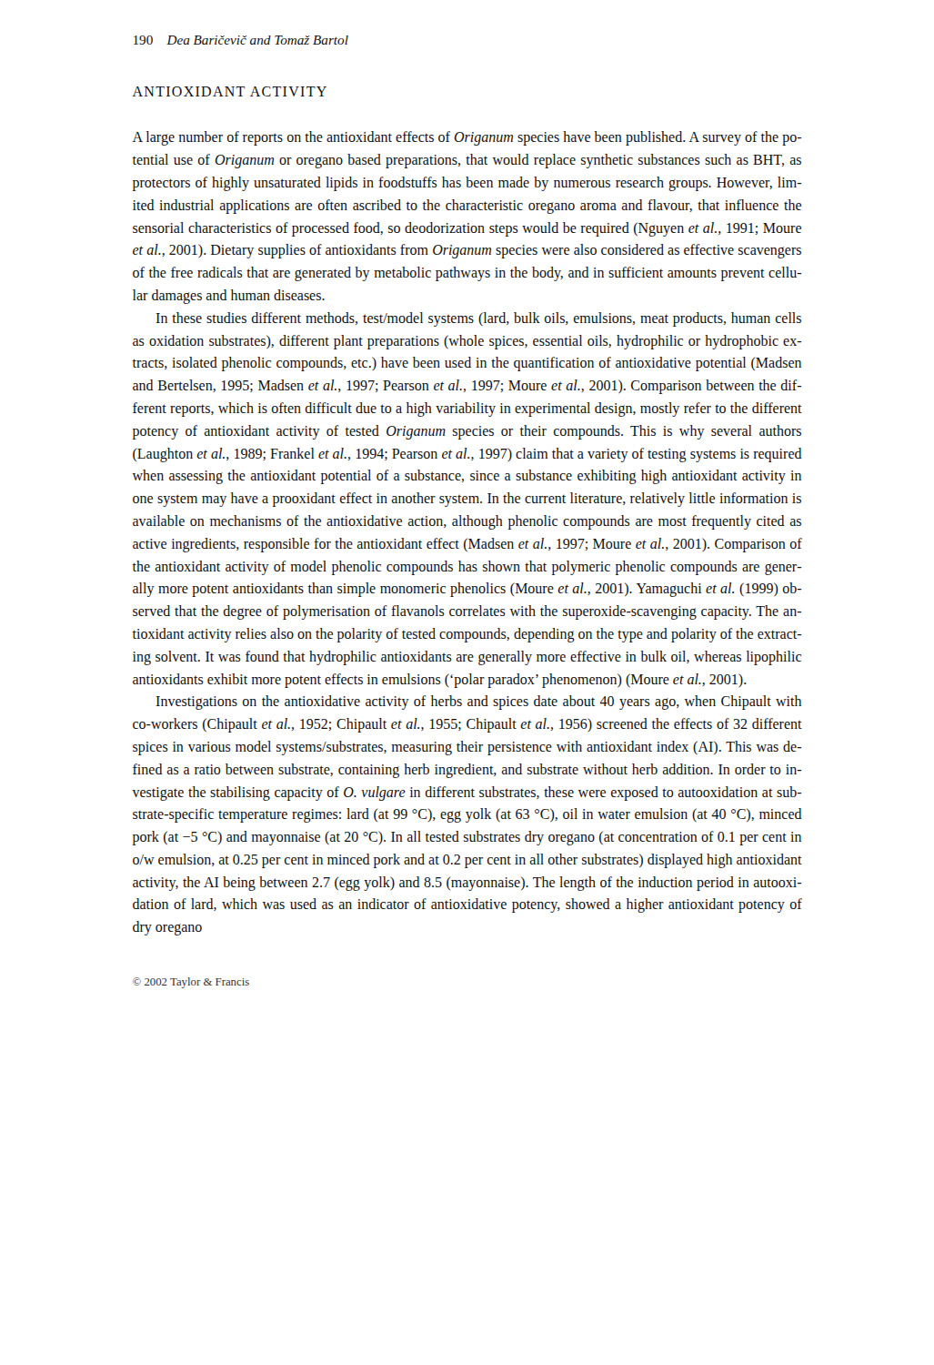190 Dea Baričevič and Tomaž Bartol
Antioxidant activity
A large number of reports on the antioxidant effects of Origanum species have been published. A survey of the potential use of Origanum or oregano based preparations, that would replace synthetic substances such as BHT, as protectors of highly unsaturated lipids in foodstuffs has been made by numerous research groups. However, limited industrial applications are often ascribed to the characteristic oregano aroma and flavour, that influence the sensorial characteristics of processed food, so deodorization steps would be required (Nguyen et al., 1991; Moure et al., 2001). Dietary supplies of antioxidants from Origanum species were also considered as effective scavengers of the free radicals that are generated by metabolic pathways in the body, and in sufficient amounts prevent cellular damages and human diseases.
In these studies different methods, test/model systems (lard, bulk oils, emulsions, meat products, human cells as oxidation substrates), different plant preparations (whole spices, essential oils, hydrophilic or hydrophobic extracts, isolated phenolic compounds, etc.) have been used in the quantification of antioxidative potential (Madsen and Bertelsen, 1995; Madsen et al., 1997; Pearson et al., 1997; Moure et al., 2001). Comparison between the different reports, which is often difficult due to a high variability in experimental design, mostly refer to the different potency of antioxidant activity of tested Origanum species or their compounds. This is why several authors (Laughton et al., 1989; Frankel et al., 1994; Pearson et al., 1997) claim that a variety of testing systems is required when assessing the antioxidant potential of a substance, since a substance exhibiting high antioxidant activity in one system may have a prooxidant effect in another system. In the current literature, relatively little information is available on mechanisms of the antioxidative action, although phenolic compounds are most frequently cited as active ingredients, responsible for the antioxidant effect (Madsen et al., 1997; Moure et al., 2001). Comparison of the antioxidant activity of model phenolic compounds has shown that polymeric phenolic compounds are generally more potent antioxidants than simple monomeric phenolics (Moure et al., 2001). Yamaguchi et al. (1999) observed that the degree of polymerisation of flavanols correlates with the superoxide-scavenging capacity. The antioxidant activity relies also on the polarity of tested compounds, depending on the type and polarity of the extracting solvent. It was found that hydrophilic antioxidants are generally more effective in bulk oil, whereas lipophilic antioxidants exhibit more potent effects in emulsions (‘polar paradox’ phenomenon) (Moure et al., 2001).
Investigations on the antioxidative activity of herbs and spices date about 40 years ago, when Chipault with co-workers (Chipault et al., 1952; Chipault et al., 1955; Chipault et al., 1956) screened the effects of 32 different spices in various model systems/substrates, measuring their persistence with antioxidant index (AI). This was defined as a ratio between substrate, containing herb ingredient, and substrate without herb addition. In order to investigate the stabilising capacity of O. vulgare in different substrates, these were exposed to autooxidation at substrate-specific temperature regimes: lard (at 99 °C), egg yolk (at 63 °C), oil in water emulsion (at 40 °C), minced pork (at −5 °C) and mayonnaise (at 20 °C). In all tested substrates dry oregano (at concentration of 0.1 per cent in o/w emulsion, at 0.25 per cent in minced pork and at 0.2 per cent in all other substrates) displayed high antioxidant activity, the AI being between 2.7 (egg yolk) and 8.5 (mayonnaise). The length of the induction period in autooxidation of lard, which was used as an indicator of antioxidative potency, showed a higher antioxidant potency of dry oregano
© 2002 Taylor & Francis